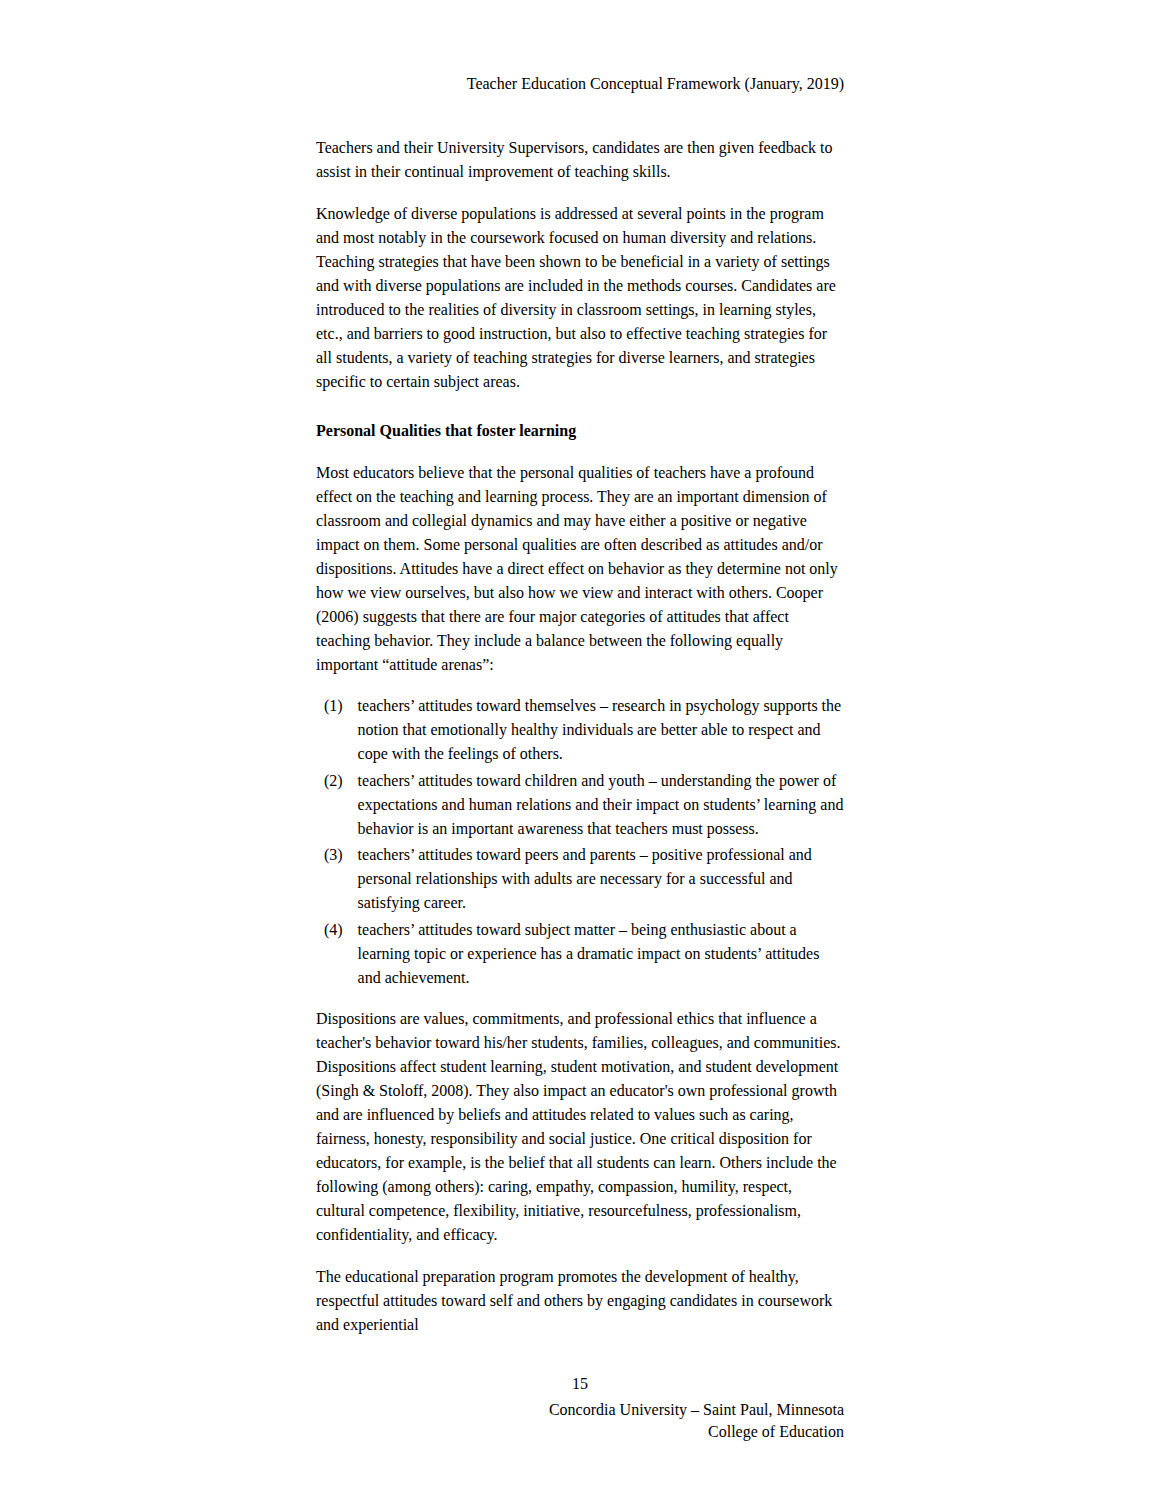Teacher Education Conceptual Framework (January, 2019)
Teachers and their University Supervisors, candidates are then given feedback to assist in their continual improvement of teaching skills.
Knowledge of diverse populations is addressed at several points in the program and most notably in the coursework focused on human diversity and relations. Teaching strategies that have been shown to be beneficial in a variety of settings and with diverse populations are included in the methods courses. Candidates are introduced to the realities of diversity in classroom settings, in learning styles, etc., and barriers to good instruction, but also to effective teaching strategies for all students, a variety of teaching strategies for diverse learners, and strategies specific to certain subject areas.
Personal Qualities that foster learning
Most educators believe that the personal qualities of teachers have a profound effect on the teaching and learning process. They are an important dimension of classroom and collegial dynamics and may have either a positive or negative impact on them. Some personal qualities are often described as attitudes and/or dispositions. Attitudes have a direct effect on behavior as they determine not only how we view ourselves, but also how we view and interact with others. Cooper (2006) suggests that there are four major categories of attitudes that affect teaching behavior. They include a balance between the following equally important “attitude arenas”:
teachers’ attitudes toward themselves – research in psychology supports the notion that emotionally healthy individuals are better able to respect and cope with the feelings of others.
teachers’ attitudes toward children and youth – understanding the power of expectations and human relations and their impact on students’ learning and behavior is an important awareness that teachers must possess.
teachers’ attitudes toward peers and parents – positive professional and personal relationships with adults are necessary for a successful and satisfying career.
teachers’ attitudes toward subject matter – being enthusiastic about a learning topic or experience has a dramatic impact on students’ attitudes and achievement.
Dispositions are values, commitments, and professional ethics that influence a teacher's behavior toward his/her students, families, colleagues, and communities. Dispositions affect student learning, student motivation, and student development (Singh & Stoloff, 2008). They also impact an educator's own professional growth and are influenced by beliefs and attitudes related to values such as caring, fairness, honesty, responsibility and social justice. One critical disposition for educators, for example, is the belief that all students can learn. Others include the following (among others): caring, empathy, compassion, humility, respect, cultural competence, flexibility, initiative, resourcefulness, professionalism, confidentiality, and efficacy.
The educational preparation program promotes the development of healthy, respectful attitudes toward self and others by engaging candidates in coursework and experiential
15
Concordia University – Saint Paul, Minnesota
College of Education